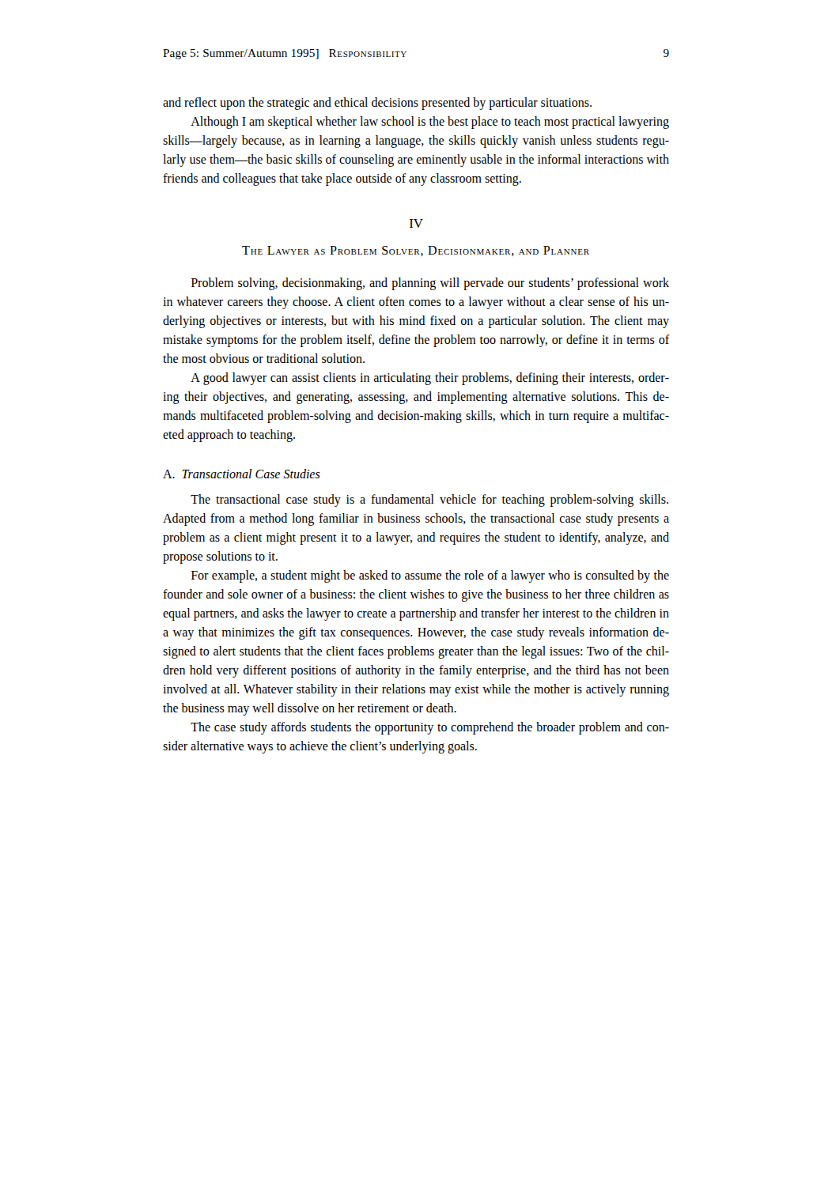Page 5: Summer/Autumn 1995] Responsibility
9
and reflect upon the strategic and ethical decisions presented by particular situations.
Although I am skeptical whether law school is the best place to teach most practical lawyering skills—largely because, as in learning a language, the skills quickly vanish unless students regularly use them—the basic skills of counseling are eminently usable in the informal interactions with friends and colleagues that take place outside of any classroom setting.
IV
The Lawyer as Problem Solver, Decisionmaker, and Planner
Problem solving, decisionmaking, and planning will pervade our students’ professional work in whatever careers they choose. A client often comes to a lawyer without a clear sense of his underlying objectives or interests, but with his mind fixed on a particular solution. The client may mistake symptoms for the problem itself, define the problem too narrowly, or define it in terms of the most obvious or traditional solution.
A good lawyer can assist clients in articulating their problems, defining their interests, ordering their objectives, and generating, assessing, and implementing alternative solutions. This demands multifaceted problem-solving and decision-making skills, which in turn require a multifaceted approach to teaching.
A. Transactional Case Studies
The transactional case study is a fundamental vehicle for teaching problem-solving skills. Adapted from a method long familiar in business schools, the transactional case study presents a problem as a client might present it to a lawyer, and requires the student to identify, analyze, and propose solutions to it.
For example, a student might be asked to assume the role of a lawyer who is consulted by the founder and sole owner of a business: the client wishes to give the business to her three children as equal partners, and asks the lawyer to create a partnership and transfer her interest to the children in a way that minimizes the gift tax consequences. However, the case study reveals information designed to alert students that the client faces problems greater than the legal issues: Two of the children hold very different positions of authority in the family enterprise, and the third has not been involved at all. Whatever stability in their relations may exist while the mother is actively running the business may well dissolve on her retirement or death.
The case study affords students the opportunity to comprehend the broader problem and consider alternative ways to achieve the client’s underlying goals.